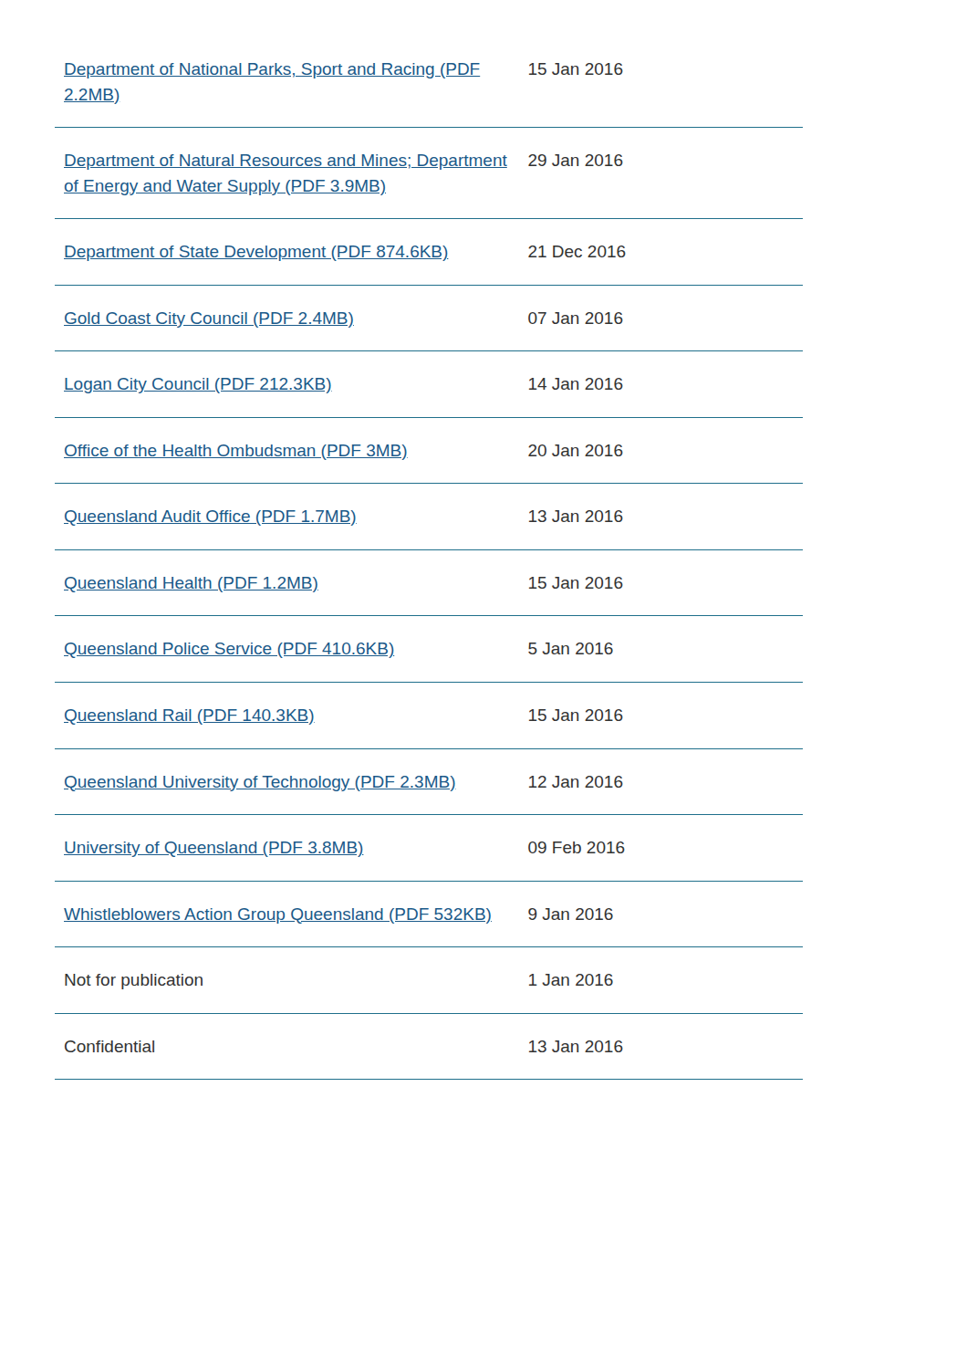| Department of National Parks, Sport and Racing (PDF 2.2MB) | 15 Jan 2016 |
| Department of Natural Resources and Mines; Department of Energy and Water Supply (PDF 3.9MB) | 29 Jan 2016 |
| Department of State Development (PDF 874.6KB) | 21 Dec 2016 |
| Gold Coast City Council (PDF 2.4MB) | 07 Jan 2016 |
| Logan City Council (PDF 212.3KB) | 14 Jan 2016 |
| Office of the Health Ombudsman (PDF 3MB) | 20 Jan 2016 |
| Queensland Audit Office (PDF 1.7MB) | 13 Jan 2016 |
| Queensland Health (PDF 1.2MB) | 15 Jan 2016 |
| Queensland Police Service (PDF 410.6KB) | 5 Jan 2016 |
| Queensland Rail (PDF 140.3KB) | 15 Jan 2016 |
| Queensland University of Technology (PDF 2.3MB) | 12 Jan 2016 |
| University of Queensland (PDF 3.8MB) | 09 Feb 2016 |
| Whistleblowers Action Group Queensland (PDF 532KB) | 9 Jan 2016 |
| Not for publication | 1 Jan 2016 |
| Confidential | 13 Jan 2016 |